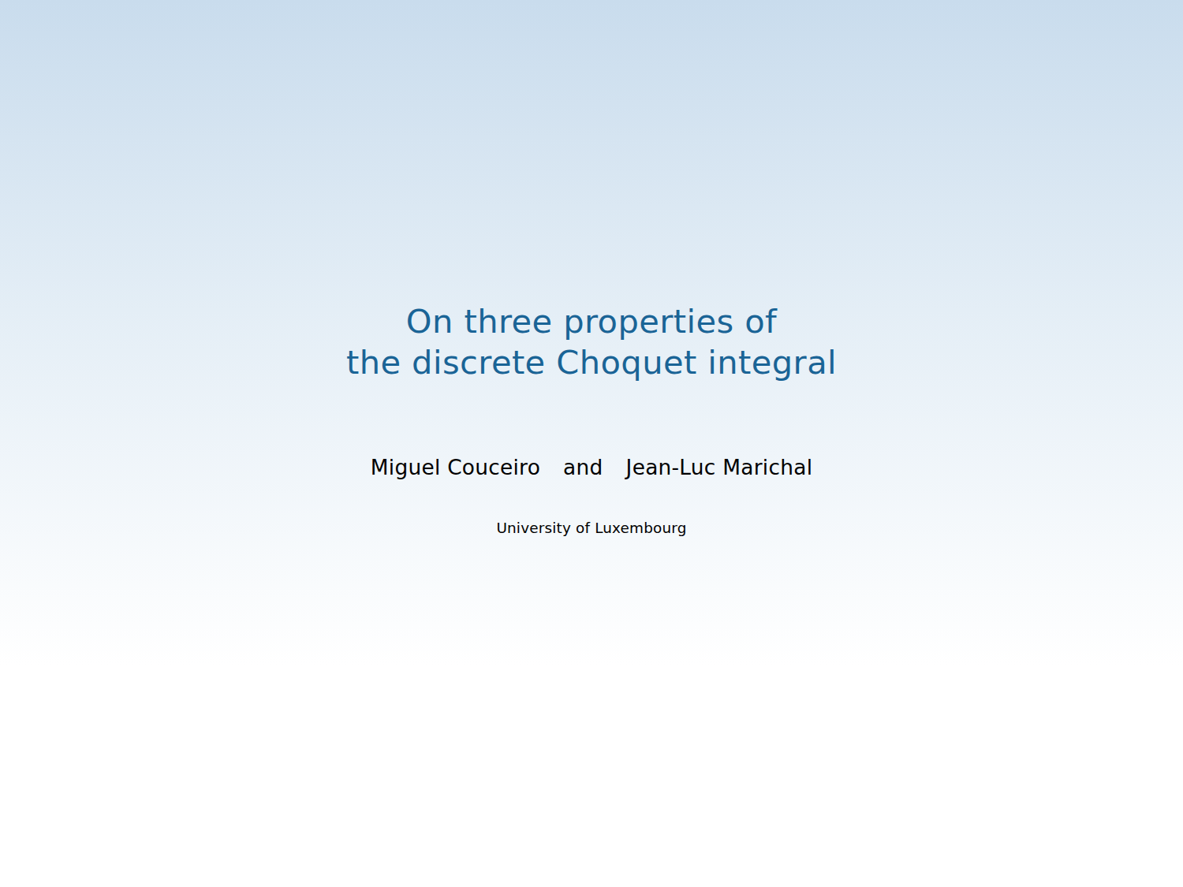On three properties of
the discrete Choquet integral
Miguel Couceiro and Jean-Luc Marichal
University of Luxembourg